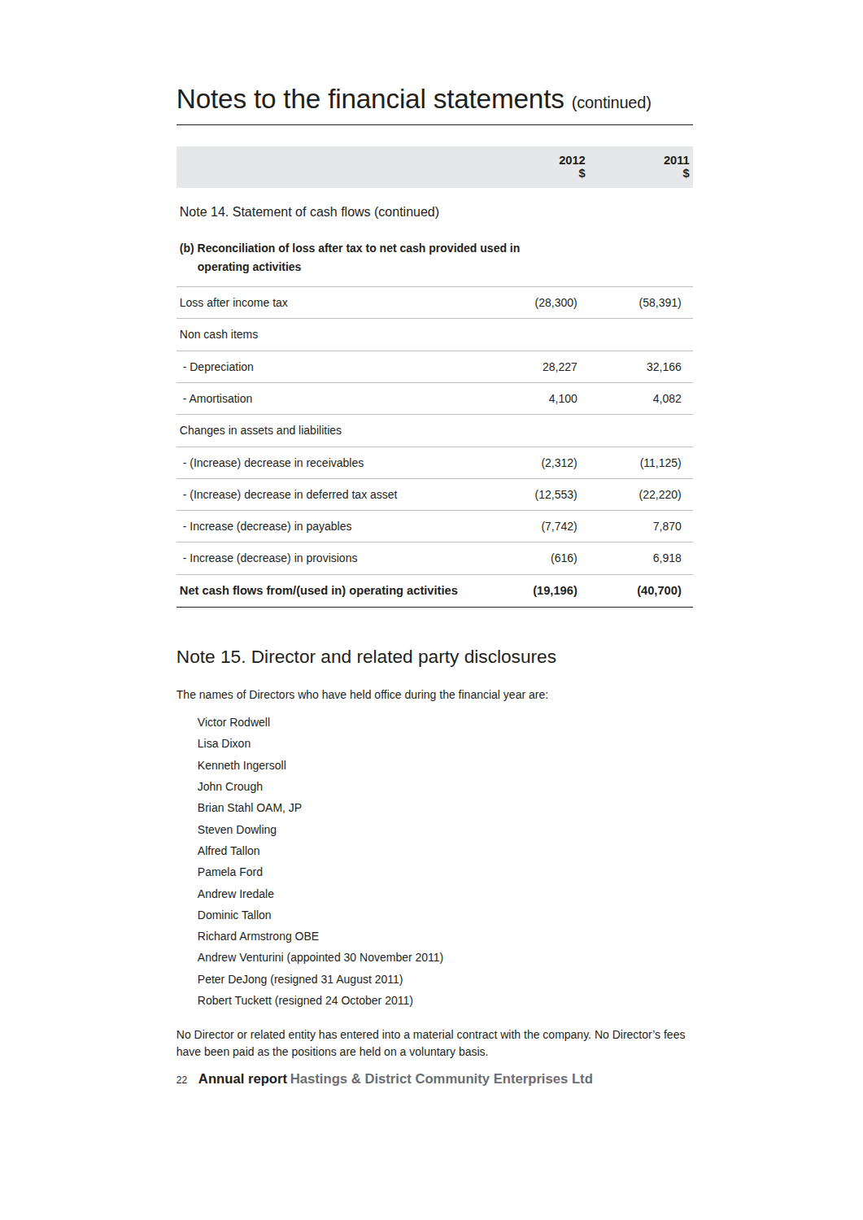Notes to the financial statements (continued)
| | 2012 $ | 2011 $ |
| --- | --- | --- |
| Note 14. Statement of cash flows (continued) |
| (b) Reconciliation of loss after tax to net cash provided used in |
| operating activities |
| Loss after income tax | (28,300) | (58,391) |
| Non cash items | | |
| - Depreciation | 28,227 | 32,166 |
| - Amortisation | 4,100 | 4,082 |
| Changes in assets and liabilities | | |
| - (Increase) decrease in receivables | (2,312) | (11,125) |
| - (Increase) decrease in deferred tax asset | (12,553) | (22,220) |
| - Increase (decrease) in payables | (7,742) | 7,870 |
| - Increase (decrease) in provisions | (616) | 6,918 |
| Net cash flows from/(used in) operating activities | (19,196) | (40,700) |
Note 15. Director and related party disclosures
The names of Directors who have held office during the financial year are:
Victor Rodwell
Lisa Dixon
Kenneth Ingersoll
John Crough
Brian Stahl OAM, JP
Steven Dowling
Alfred Tallon
Pamela Ford
Andrew Iredale
Dominic Tallon
Richard Armstrong OBE
Andrew Venturini (appointed 30 November 2011)
Peter DeJong (resigned 31 August 2011)
Robert Tuckett (resigned 24 October 2011)
No Director or related entity has entered into a material contract with the company. No Director’s fees have been paid as the positions are held on a voluntary basis.
22 Annual report Hastings & District Community Enterprises Ltd